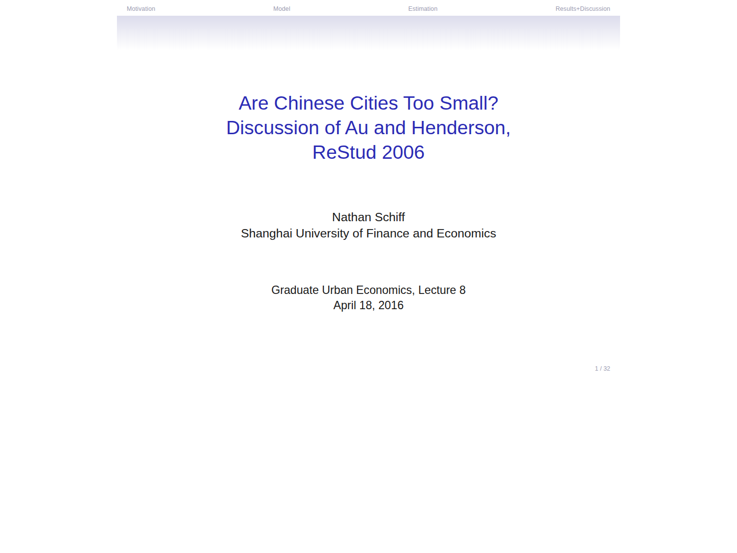Motivation Model Estimation Results+Discussion
Are Chinese Cities Too Small?
Discussion of Au and Henderson,
ReStud 2006
Nathan Schiff
Shanghai University of Finance and Economics
Graduate Urban Economics, Lecture 8
April 18, 2016
1 / 32